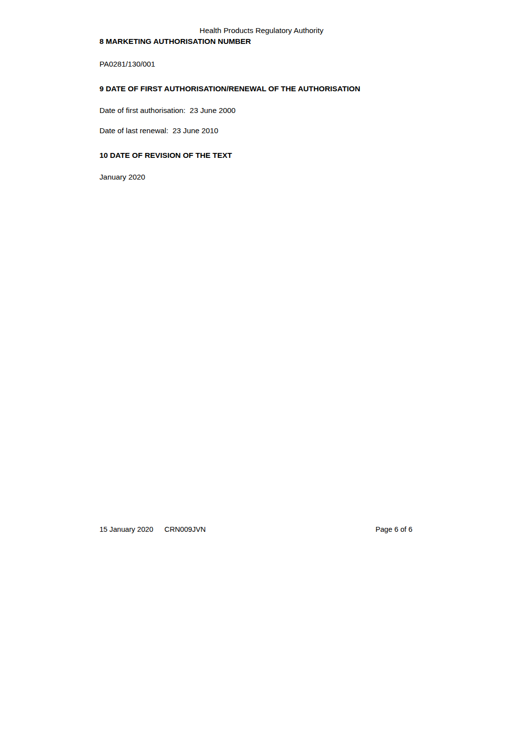Health Products Regulatory Authority
8 MARKETING AUTHORISATION NUMBER
PA0281/130/001
9 DATE OF FIRST AUTHORISATION/RENEWAL OF THE AUTHORISATION
Date of first authorisation: 23 June 2000
Date of last renewal: 23 June 2010
10 DATE OF REVISION OF THE TEXT
January 2020
15 January 2020 CRN009JVN Page 6 of 6